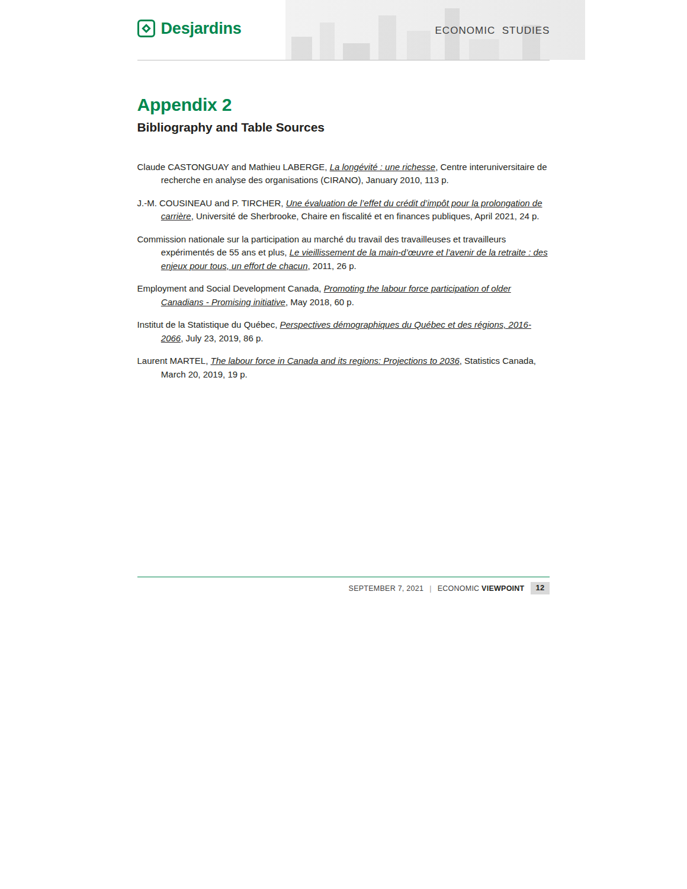Desjardins
ECONOMIC STUDIES
Appendix 2
Bibliography and Table Sources
Claude CASTONGUAY and Mathieu LABERGE, La longévité : une richesse, Centre interuniversitaire de recherche en analyse des organisations (CIRANO), January 2010, 113 p.
J.-M. COUSINEAU and P. TIRCHER, Une évaluation de l’effet du crédit d’impôt pour la prolongation de carrière, Université de Sherbrooke, Chaire en fiscalité et en finances publiques, April 2021, 24 p.
Commission nationale sur la participation au marché du travail des travailleuses et travailleurs expérimentés de 55 ans et plus, Le vieillissement de la main-d’œuvre et l’avenir de la retraite : des enjeux pour tous, un effort de chacun, 2011, 26 p.
Employment and Social Development Canada, Promoting the labour force participation of older Canadians - Promising initiative, May 2018, 60 p.
Institut de la Statistique du Québec, Perspectives démographiques du Québec et des régions, 2016-2066, July 23, 2019, 86 p.
Laurent MARTEL, The labour force in Canada and its regions: Projections to 2036, Statistics Canada, March 20, 2019, 19 p.
September 7, 2021 | Economic Viewpoint 12